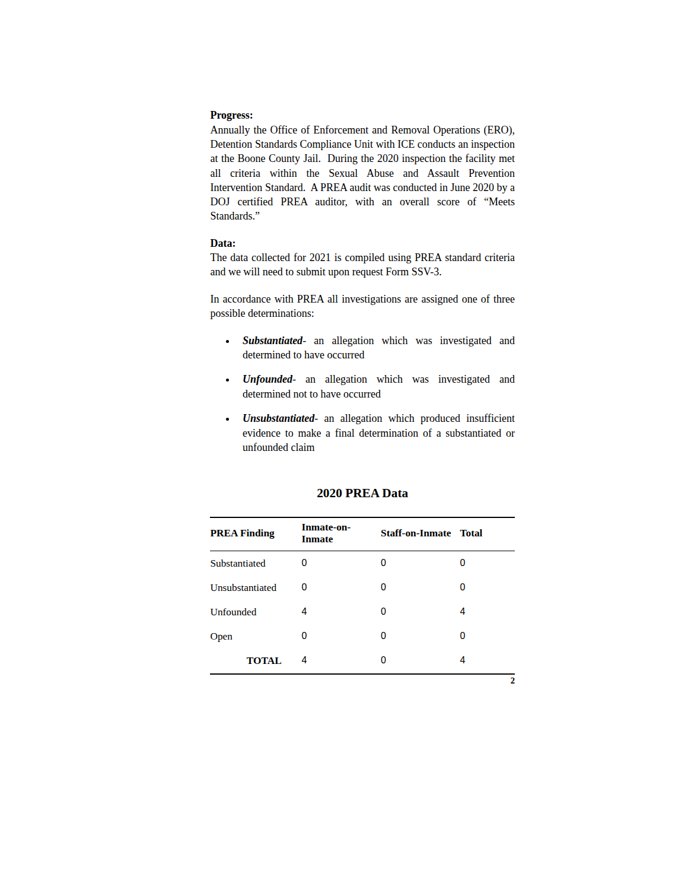Progress:
Annually the Office of Enforcement and Removal Operations (ERO), Detention Standards Compliance Unit with ICE conducts an inspection at the Boone County Jail. During the 2020 inspection the facility met all criteria within the Sexual Abuse and Assault Prevention Intervention Standard. A PREA audit was conducted in June 2020 by a DOJ certified PREA auditor, with an overall score of “Meets Standards.”
Data:
The data collected for 2021 is compiled using PREA standard criteria and we will need to submit upon request Form SSV-3.
In accordance with PREA all investigations are assigned one of three possible determinations:
Substantiated- an allegation which was investigated and determined to have occurred
Unfounded- an allegation which was investigated and determined not to have occurred
Unsubstantiated- an allegation which produced insufficient evidence to make a final determination of a substantiated or unfounded claim
2020 PREA Data
| PREA Finding | Inmate-on-Inmate | Staff-on-Inmate | Total |
| --- | --- | --- | --- |
| Substantiated | 0 | 0 | 0 |
| Unsubstantiated | 0 | 0 | 0 |
| Unfounded | 4 | 0 | 4 |
| Open | 0 | 0 | 0 |
| TOTAL | 4 | 0 | 4 |
2